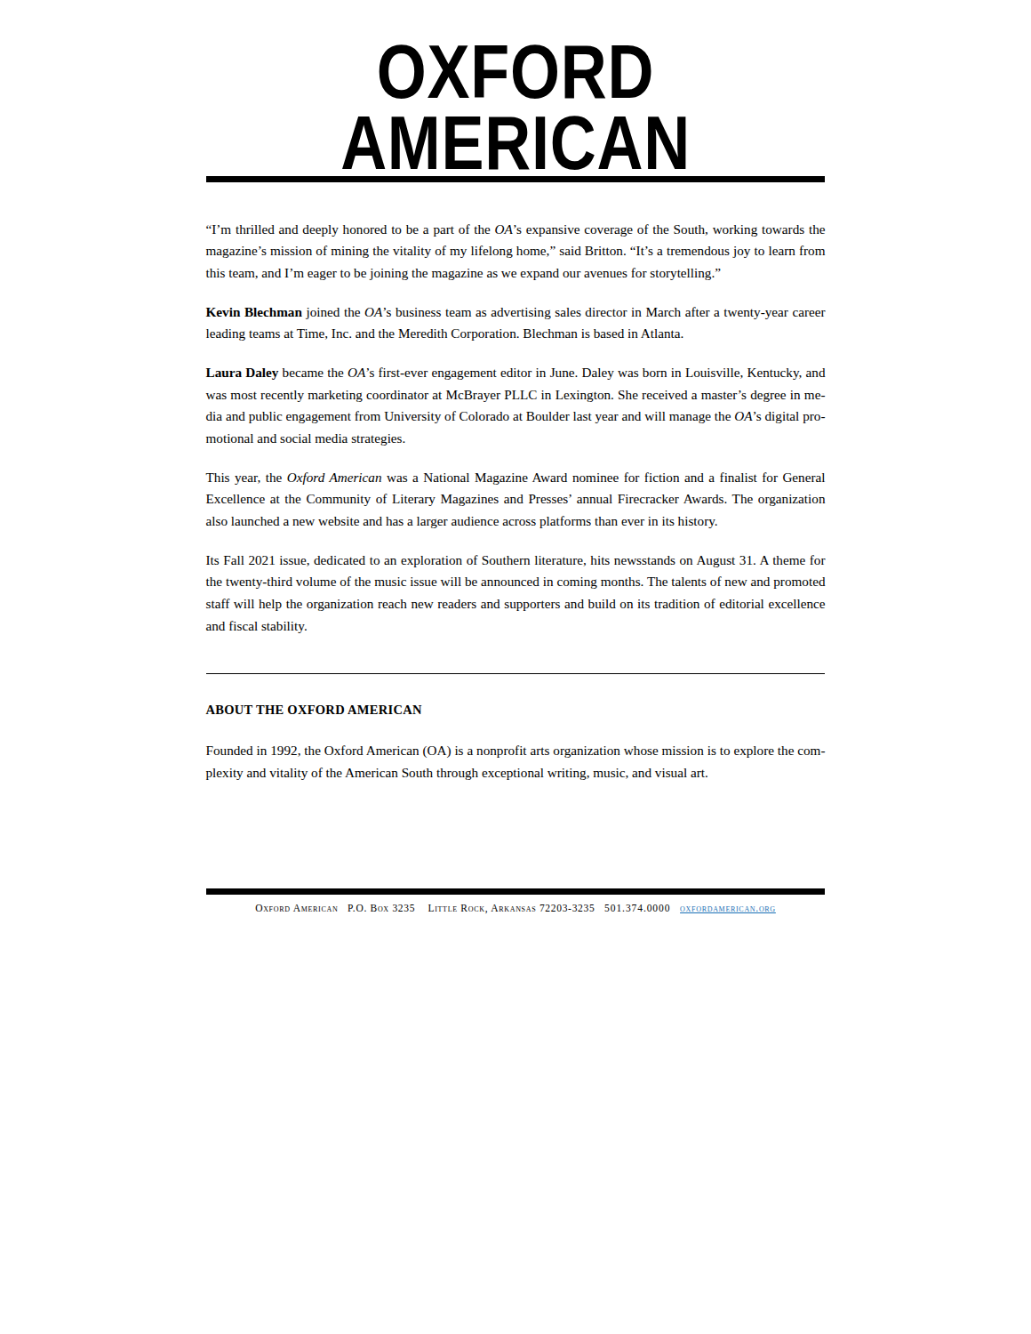Oxford American
“I’m thrilled and deeply honored to be a part of the OA’s expansive coverage of the South, working towards the magazine’s mission of mining the vitality of my lifelong home,” said Britton. “It’s a tremendous joy to learn from this team, and I’m eager to be joining the magazine as we expand our avenues for storytelling.”
Kevin Blechman joined the OA’s business team as advertising sales director in March after a twenty-year career leading teams at Time, Inc. and the Meredith Corporation. Blechman is based in Atlanta.
Laura Daley became the OA’s first-ever engagement editor in June. Daley was born in Louisville, Kentucky, and was most recently marketing coordinator at McBrayer PLLC in Lexington. She received a master’s degree in media and public engagement from University of Colorado at Boulder last year and will manage the OA’s digital promotional and social media strategies.
This year, the Oxford American was a National Magazine Award nominee for fiction and a finalist for General Excellence at the Community of Literary Magazines and Presses’ annual Firecracker Awards. The organization also launched a new website and has a larger audience across platforms than ever in its history.
Its Fall 2021 issue, dedicated to an exploration of Southern literature, hits newsstands on August 31. A theme for the twenty-third volume of the music issue will be announced in coming months. The talents of new and promoted staff will help the organization reach new readers and supporters and build on its tradition of editorial excellence and fiscal stability.
About the Oxford American
Founded in 1992, the Oxford American (OA) is a nonprofit arts organization whose mission is to explore the complexity and vitality of the American South through exceptional writing, music, and visual art.
Oxford American P.O. Box 3235 Little Rock, Arkansas 72203-3235 501.374.0000 oxfordamerican.org